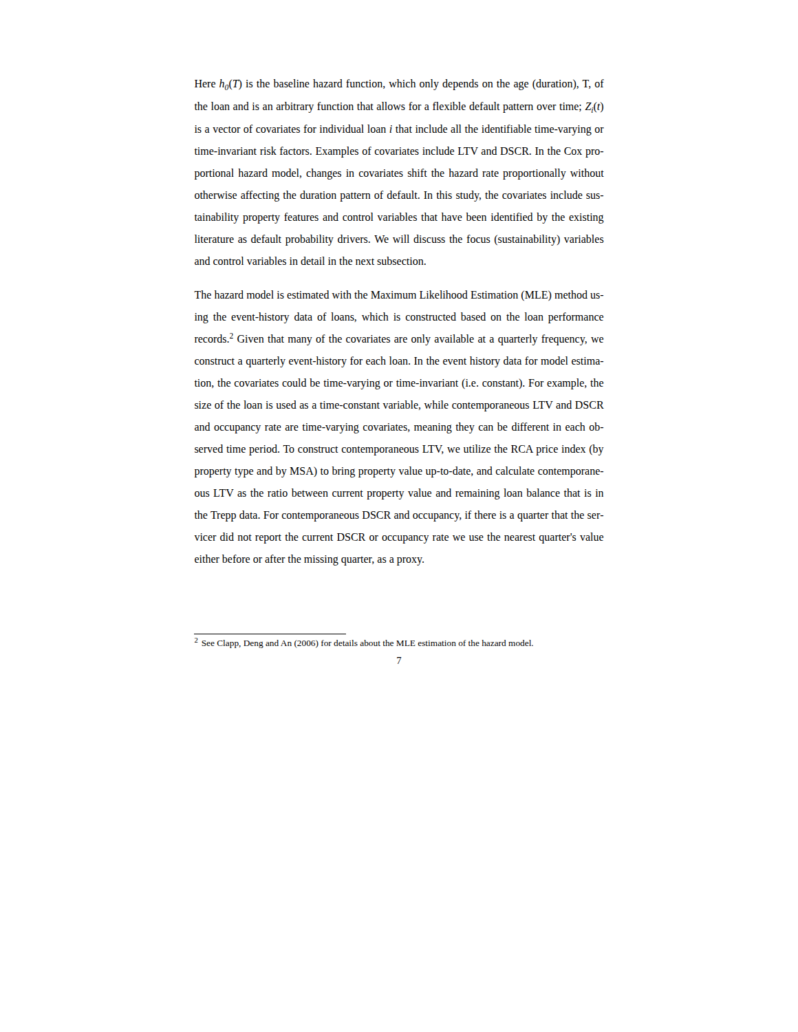Here h0(T) is the baseline hazard function, which only depends on the age (duration), T, of the loan and is an arbitrary function that allows for a flexible default pattern over time; Zi(t) is a vector of covariates for individual loan i that include all the identifiable time-varying or time-invariant risk factors. Examples of covariates include LTV and DSCR. In the Cox proportional hazard model, changes in covariates shift the hazard rate proportionally without otherwise affecting the duration pattern of default. In this study, the covariates include sustainability property features and control variables that have been identified by the existing literature as default probability drivers. We will discuss the focus (sustainability) variables and control variables in detail in the next subsection.
The hazard model is estimated with the Maximum Likelihood Estimation (MLE) method using the event-history data of loans, which is constructed based on the loan performance records.2 Given that many of the covariates are only available at a quarterly frequency, we construct a quarterly event-history for each loan. In the event history data for model estimation, the covariates could be time-varying or time-invariant (i.e. constant). For example, the size of the loan is used as a time-constant variable, while contemporaneous LTV and DSCR and occupancy rate are time-varying covariates, meaning they can be different in each observed time period. To construct contemporaneous LTV, we utilize the RCA price index (by property type and by MSA) to bring property value up-to-date, and calculate contemporaneous LTV as the ratio between current property value and remaining loan balance that is in the Trepp data. For contemporaneous DSCR and occupancy, if there is a quarter that the servicer did not report the current DSCR or occupancy rate we use the nearest quarter's value either before or after the missing quarter, as a proxy.
2 See Clapp, Deng and An (2006) for details about the MLE estimation of the hazard model.
7